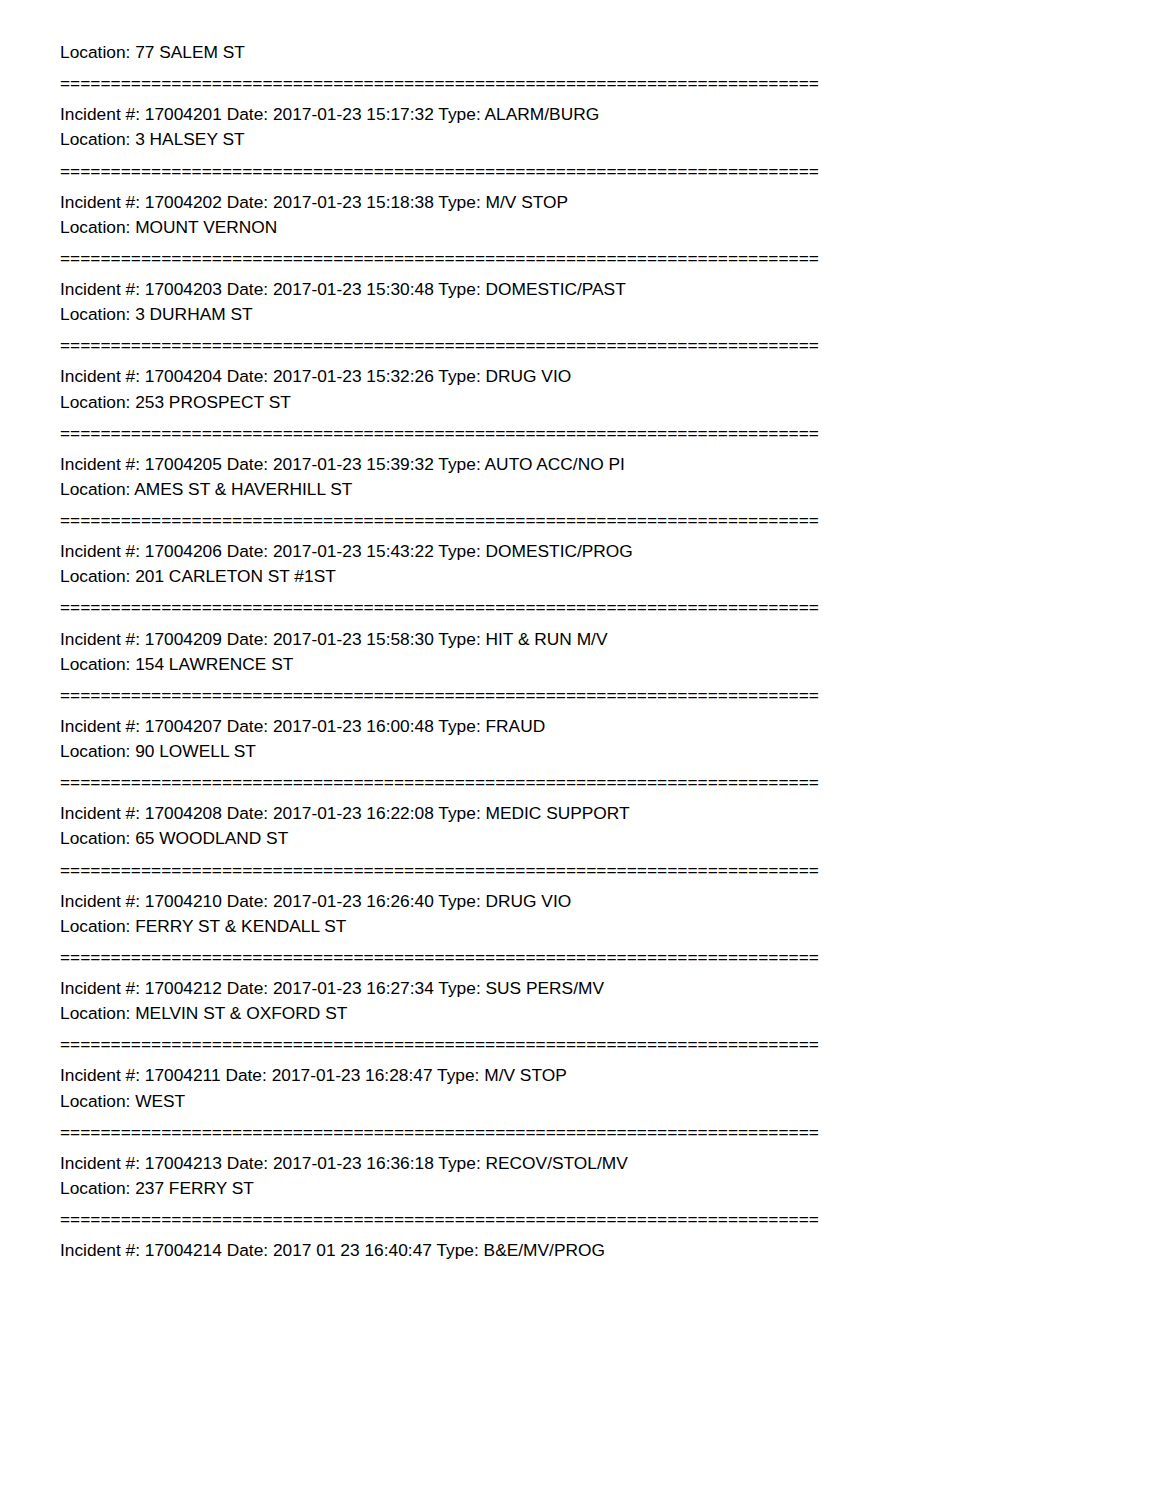Location: 77 SALEM ST
===========================================================================
Incident #: 17004201 Date: 2017-01-23 15:17:32 Type: ALARM/BURG
Location: 3 HALSEY ST
===========================================================================
Incident #: 17004202 Date: 2017-01-23 15:18:38 Type: M/V STOP
Location: MOUNT VERNON
===========================================================================
Incident #: 17004203 Date: 2017-01-23 15:30:48 Type: DOMESTIC/PAST
Location: 3 DURHAM ST
===========================================================================
Incident #: 17004204 Date: 2017-01-23 15:32:26 Type: DRUG VIO
Location: 253 PROSPECT ST
===========================================================================
Incident #: 17004205 Date: 2017-01-23 15:39:32 Type: AUTO ACC/NO PI
Location: AMES ST & HAVERHILL ST
===========================================================================
Incident #: 17004206 Date: 2017-01-23 15:43:22 Type: DOMESTIC/PROG
Location: 201 CARLETON ST #1ST
===========================================================================
Incident #: 17004209 Date: 2017-01-23 15:58:30 Type: HIT & RUN M/V
Location: 154 LAWRENCE ST
===========================================================================
Incident #: 17004207 Date: 2017-01-23 16:00:48 Type: FRAUD
Location: 90 LOWELL ST
===========================================================================
Incident #: 17004208 Date: 2017-01-23 16:22:08 Type: MEDIC SUPPORT
Location: 65 WOODLAND ST
===========================================================================
Incident #: 17004210 Date: 2017-01-23 16:26:40 Type: DRUG VIO
Location: FERRY ST & KENDALL ST
===========================================================================
Incident #: 17004212 Date: 2017-01-23 16:27:34 Type: SUS PERS/MV
Location: MELVIN ST & OXFORD ST
===========================================================================
Incident #: 17004211 Date: 2017-01-23 16:28:47 Type: M/V STOP
Location: WEST
===========================================================================
Incident #: 17004213 Date: 2017-01-23 16:36:18 Type: RECOV/STOL/MV
Location: 237 FERRY ST
===========================================================================
Incident #: 17004214 Date: 2017 01 23 16:40:47 Type: B&E/MV/PROG